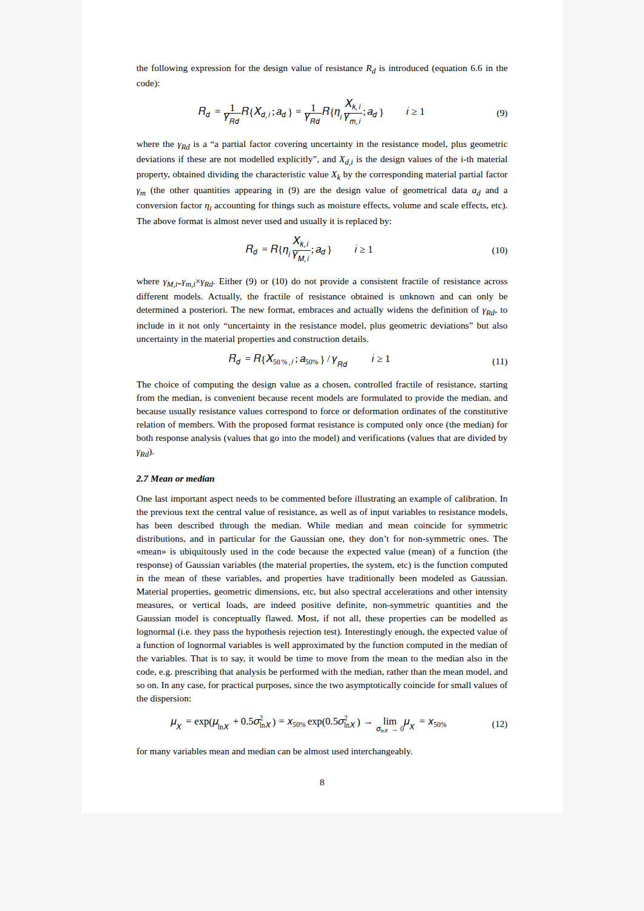the following expression for the design value of resistance Rd is introduced (equation 6.6 in the code):
Rd = 1γRd R { Xd,i ; ad } = 1γRd R { ηi Xk,i γm,i ; ad } i≥1
(9)
where the γRd is a “a partial factor covering uncertainty in the resistance model, plus geometric deviations if these are not modelled explicitly”, and Xd,i is the design values of the i-th material property, obtained dividing the characteristic value Xk by the corresponding material partial factor γm (the other quantities appearing in (9) are the design value of geometrical data ad and a conversion factor ηi accounting for things such as moisture effects, volume and scale effects, etc). The above format is almost never used and usually it is replaced by:
Rd = R { ηi Xk,i γM,i ; ad } i≥1
(10)
where γM,i=γm,i×γRd. Either (9) or (10) do not provide a consistent fractile of resistance across different models. Actually, the fractile of resistance obtained is unknown and can only be determined a posteriori. The new format, embraces and actually widens the definition of γRd, to include in it not only “uncertainty in the resistance model, plus geometric deviations” but also uncertainty in the material properties and construction details.
Rd = R { X50%,i ; a50% } / γRd i≥1
(11)
The choice of computing the design value as a chosen, controlled fractile of resistance, starting from the median, is convenient because recent models are formulated to provide the median, and because usually resistance values correspond to force or deformation ordinates of the constitutive relation of members. With the proposed format resistance is computed only once (the median) for both response analysis (values that go into the model) and verifications (values that are divided by γRd).
2.7 Mean or median
One last important aspect needs to be commented before illustrating an example of calibration. In the previous text the central value of resistance, as well as of input variables to resistance models, has been described through the median. While median and mean coincide for symmetric distributions, and in particular for the Gaussian one, they don’t for non-symmetric ones. The «mean» is ubiquitously used in the code because the expected value (mean) of a function (the response) of Gaussian variables (the material properties, the system, etc) is the function computed in the mean of these variables, and properties have traditionally been modeled as Gaussian. Material properties, geometric dimensions, etc, but also spectral accelerations and other intensity measures, or vertical loads, are indeed positive definite, non-symmetric quantities and the Gaussian model is conceptually flawed. Most, if not all, these properties can be modelled as lognormal (i.e. they pass the hypothesis rejection test). Interestingly enough, the expected value of a function of lognormal variables is well approximated by the function computed in the median of the variables. That is to say, it would be time to move from the mean to the median also in the code, e.g. prescribing that analysis be performed with the median, rather than the mean model, and so on. In any case, for practical purposes, since the two asymptotically coincide for small values of the dispersion:
μX = exp ( μlnX + 0.5 σlnX2 ) = x50% exp ( 0.5 σlnX2 ) → lim σlnX→0 μX = x50%
(12)
for many variables mean and median can be almost used interchangeably.
8